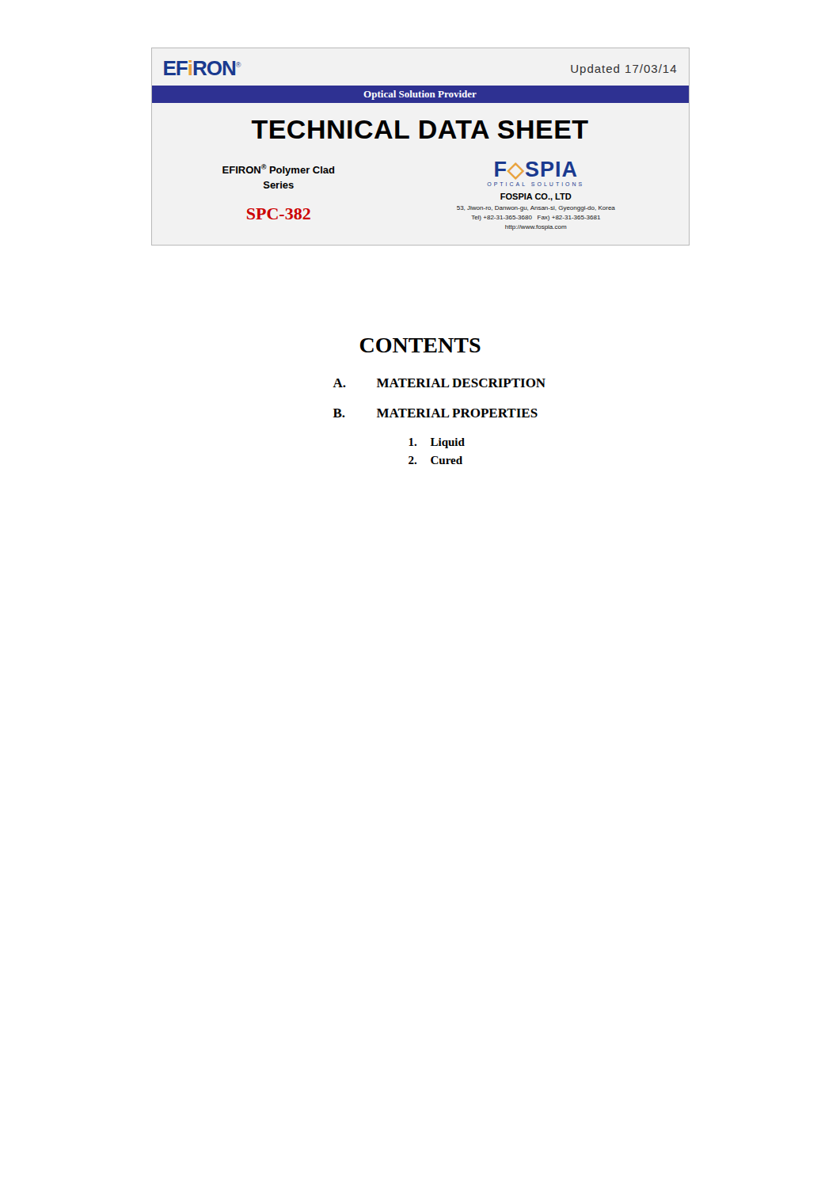EFi RON®
Updated 17/03/14
Optical Solution Provider
TECHNICAL DATA SHEET
EFIRON® Polymer Clad
Series
SPC-382
F◇SPIA
OPTICAL SOLUTIONS
FOSPIA CO., LTD
53, Jiwon-ro, Danwon-gu, Ansan-si, Gyeonggi-do, Korea
Tel) +82-31-365-3680 Fax) +82-31-365-3681
http://www.fospia.com
CONTENTS
A. MATERIAL DESCRIPTION
B. MATERIAL PROPERTIES
1. Liquid
2. Cured